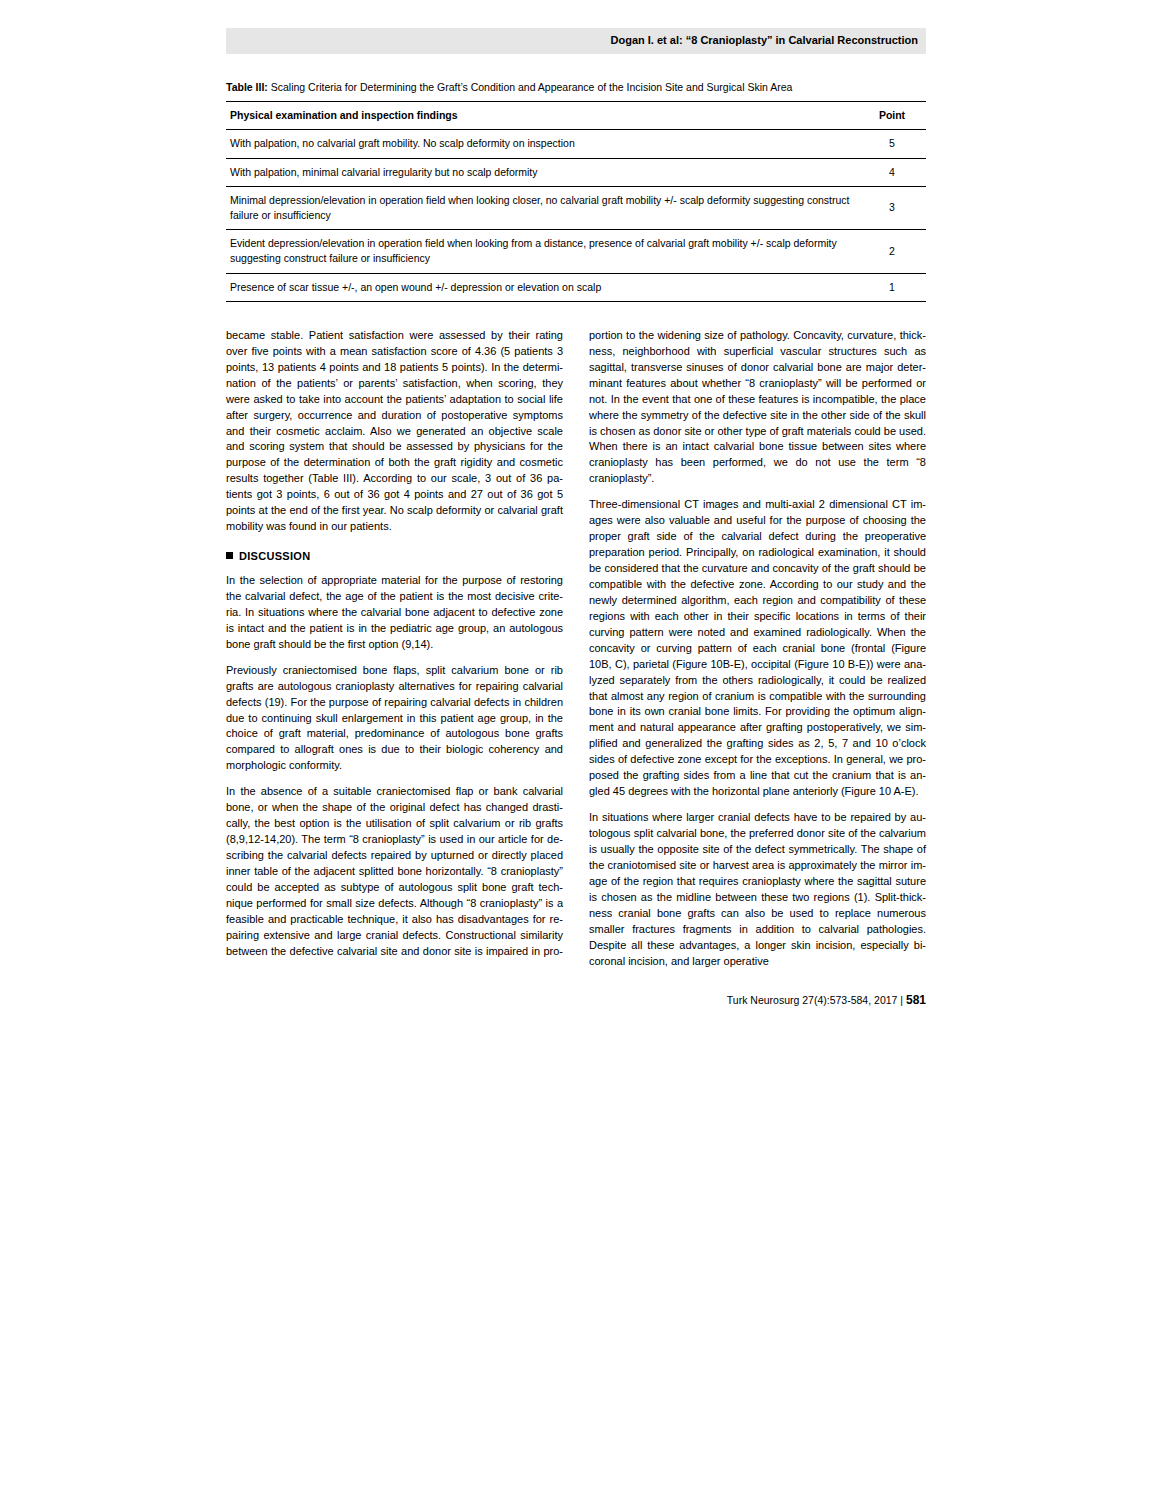Dogan I. et al: “8 Cranioplasty” in Calvarial Reconstruction
Table III: Scaling Criteria for Determining the Graft’s Condition and Appearance of the Incision Site and Surgical Skin Area
| Physical examination and inspection findings | Point |
| --- | --- |
| With palpation, no calvarial graft mobility. No scalp deformity on inspection | 5 |
| With palpation, minimal calvarial irregularity but no scalp deformity | 4 |
| Minimal depression/elevation in operation field when looking closer, no calvarial graft mobility +/- scalp deformity suggesting construct failure or insufficiency | 3 |
| Evident depression/elevation in operation field when looking from a distance, presence of calvarial graft mobility +/- scalp deformity suggesting construct failure or insufficiency | 2 |
| Presence of scar tissue +/-, an open wound +/- depression or elevation on scalp | 1 |
became stable. Patient satisfaction were assessed by their rating over five points with a mean satisfaction score of 4.36 (5 patients 3 points, 13 patients 4 points and 18 patients 5 points). In the determination of the patients’ or parents’ satisfaction, when scoring, they were asked to take into account the patients’ adaptation to social life after surgery, occurrence and duration of postoperative symptoms and their cosmetic acclaim. Also we generated an objective scale and scoring system that should be assessed by physicians for the purpose of the determination of both the graft rigidity and cosmetic results together (Table III). According to our scale, 3 out of 36 patients got 3 points, 6 out of 36 got 4 points and 27 out of 36 got 5 points at the end of the first year. No scalp deformity or calvarial graft mobility was found in our patients.
DISCUSSION
In the selection of appropriate material for the purpose of restoring the calvarial defect, the age of the patient is the most decisive criteria. In situations where the calvarial bone adjacent to defective zone is intact and the patient is in the pediatric age group, an autologous bone graft should be the first option (9,14).
Previously craniectomised bone flaps, split calvarium bone or rib grafts are autologous cranioplasty alternatives for repairing calvarial defects (19). For the purpose of repairing calvarial defects in children due to continuing skull enlargement in this patient age group, in the choice of graft material, predominance of autologous bone grafts compared to allograft ones is due to their biologic coherency and morphologic conformity.
In the absence of a suitable craniectomised flap or bank calvarial bone, or when the shape of the original defect has changed drastically, the best option is the utilisation of split calvarium or rib grafts (8,9,12-14,20). The term “8 cranioplasty” is used in our article for describing the calvarial defects repaired by upturned or directly placed inner table of the adjacent splitted bone horizontally. “8 cranioplasty” could be accepted as subtype of autologous split bone graft technique performed for small size defects. Although “8 cranioplasty” is a feasible and practicable technique, it also has disadvantages for repairing extensive and large cranial defects. Constructional similarity between the defective calvarial site and donor site is impaired in proportion to the widening size of pathology. Concavity, curvature, thickness, neighborhood with superficial vascular structures such as sagittal, transverse sinuses of donor calvarial bone are major determinant features about whether “8 cranioplasty” will be performed or not. In the event that one of these features is incompatible, the place where the symmetry of the defective site in the other side of the skull is chosen as donor site or other type of graft materials could be used. When there is an intact calvarial bone tissue between sites where cranioplasty has been performed, we do not use the term “8 cranioplasty”.
Three-dimensional CT images and multi-axial 2 dimensional CT images were also valuable and useful for the purpose of choosing the proper graft side of the calvarial defect during the preoperative preparation period. Principally, on radiological examination, it should be considered that the curvature and concavity of the graft should be compatible with the defective zone. According to our study and the newly determined algorithm, each region and compatibility of these regions with each other in their specific locations in terms of their curving pattern were noted and examined radiologically. When the concavity or curving pattern of each cranial bone (frontal (Figure 10B, C), parietal (Figure 10B-E), occipital (Figure 10 B-E)) were analyzed separately from the others radiologically, it could be realized that almost any region of cranium is compatible with the surrounding bone in its own cranial bone limits. For providing the optimum alignment and natural appearance after grafting postoperatively, we simplified and generalized the grafting sides as 2, 5, 7 and 10 o’clock sides of defective zone except for the exceptions. In general, we proposed the grafting sides from a line that cut the cranium that is angled 45 degrees with the horizontal plane anteriorly (Figure 10 A-E).
In situations where larger cranial defects have to be repaired by autologous split calvarial bone, the preferred donor site of the calvarium is usually the opposite site of the defect symmetrically. The shape of the craniotomised site or harvest area is approximately the mirror image of the region that requires cranioplasty where the sagittal suture is chosen as the midline between these two regions (1). Split-thickness cranial bone grafts can also be used to replace numerous smaller fractures fragments in addition to calvarial pathologies. Despite all these advantages, a longer skin incision, especially bicoronal incision, and larger operative
Turk Neurosurg 27(4):573-584, 2017 | 581